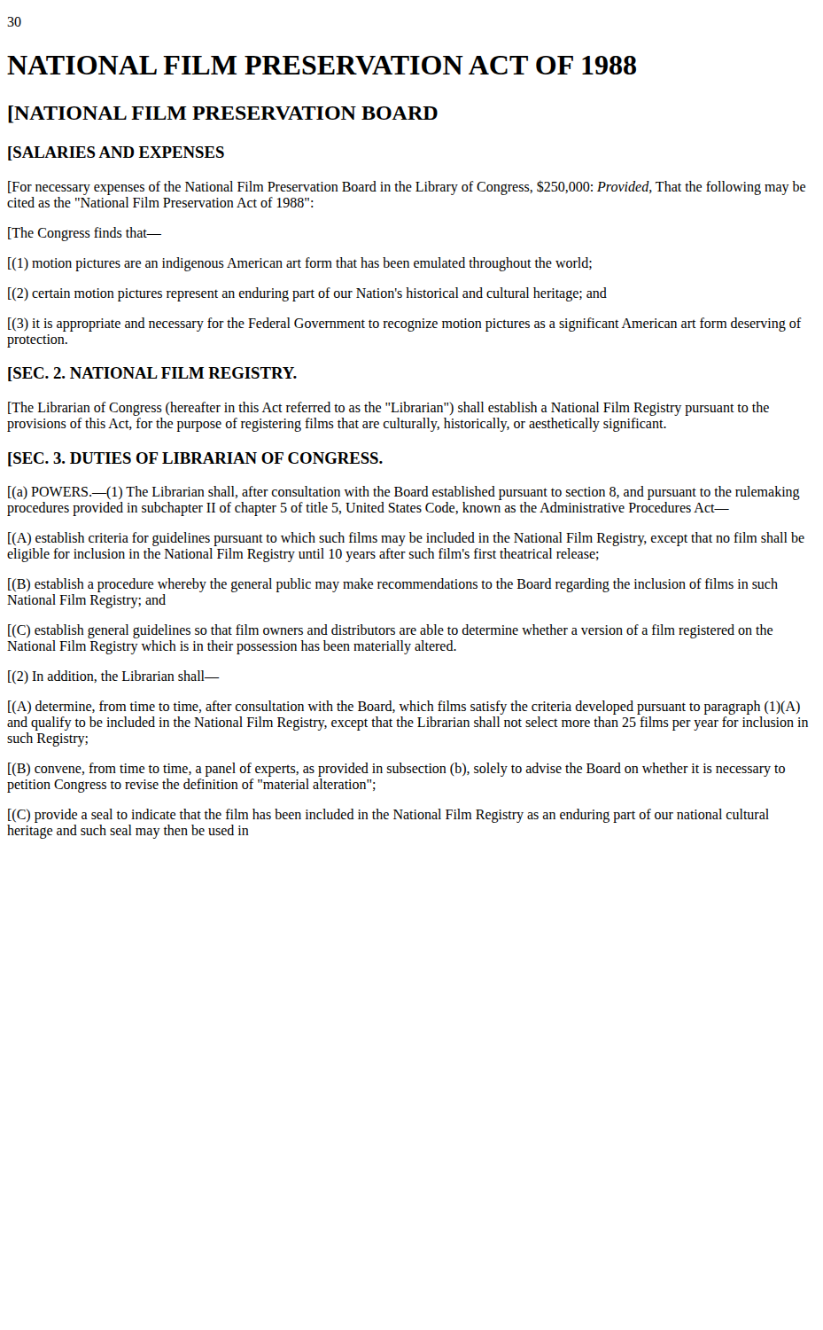30
NATIONAL FILM PRESERVATION ACT OF 1988
[NATIONAL FILM PRESERVATION BOARD
[SALARIES AND EXPENSES
[For necessary expenses of the National Film Preservation Board in the Library of Congress, $250,000: Provided, That the following may be cited as the "National Film Preservation Act of 1988":
[The Congress finds that—
[(1) motion pictures are an indigenous American art form that has been emulated throughout the world;
[(2) certain motion pictures represent an enduring part of our Nation's historical and cultural heritage; and
[(3) it is appropriate and necessary for the Federal Government to recognize motion pictures as a significant American art form deserving of protection.
[SEC. 2. NATIONAL FILM REGISTRY.
[The Librarian of Congress (hereafter in this Act referred to as the "Librarian") shall establish a National Film Registry pursuant to the provisions of this Act, for the purpose of registering films that are culturally, historically, or aesthetically significant.
[SEC. 3. DUTIES OF LIBRARIAN OF CONGRESS.
[(a) POWERS.—(1) The Librarian shall, after consultation with the Board established pursuant to section 8, and pursuant to the rulemaking procedures provided in subchapter II of chapter 5 of title 5, United States Code, known as the Administrative Procedures Act—
[(A) establish criteria for guidelines pursuant to which such films may be included in the National Film Registry, except that no film shall be eligible for inclusion in the National Film Registry until 10 years after such film's first theatrical release;
[(B) establish a procedure whereby the general public may make recommendations to the Board regarding the inclusion of films in such National Film Registry; and
[(C) establish general guidelines so that film owners and distributors are able to determine whether a version of a film registered on the National Film Registry which is in their possession has been materially altered.
[(2) In addition, the Librarian shall—
[(A) determine, from time to time, after consultation with the Board, which films satisfy the criteria developed pursuant to paragraph (1)(A) and qualify to be included in the National Film Registry, except that the Librarian shall not select more than 25 films per year for inclusion in such Registry;
[(B) convene, from time to time, a panel of experts, as provided in subsection (b), solely to advise the Board on whether it is necessary to petition Congress to revise the definition of "material alteration";
[(C) provide a seal to indicate that the film has been included in the National Film Registry as an enduring part of our national cultural heritage and such seal may then be used in